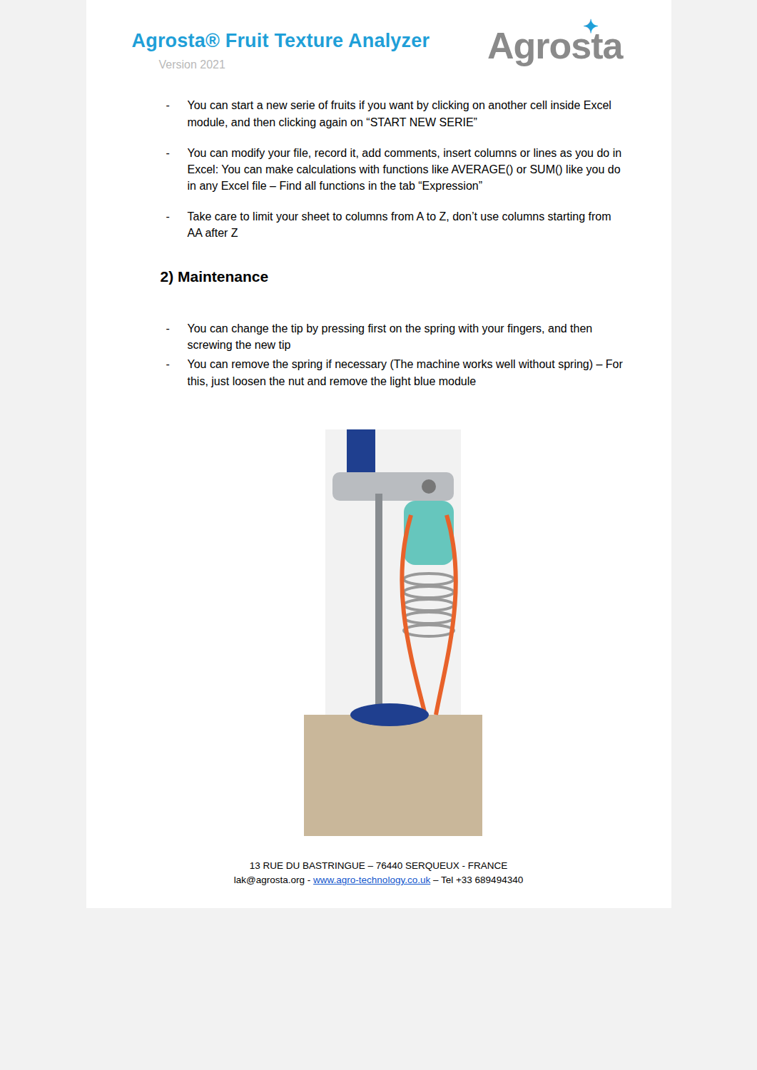Agrosta® Fruit Texture Analyzer
Version 2021
✦Agrosta
You can start a new serie of fruits if you want by clicking on another cell inside Excel module, and then clicking again on “START NEW SERIE”
You can modify your file, record it, add comments, insert columns or lines as you do in Excel: You can make calculations with functions like AVERAGE() or SUM() like you do in any Excel file – Find all functions in the tab “Expression”
Take care to limit your sheet to columns from A to Z, don’t use columns starting from AA after Z
2) Maintenance
You can change the tip by pressing first on the spring with your fingers, and then screwing the new tip
You can remove the spring if necessary (The machine works well without spring) – For this, just loosen the nut and remove the light blue module
13 RUE DU BASTRINGUE – 76440 SERQUEUX - FRANCE
lak@agrosta.org - www.agro-technology.co.uk – Tel +33 689494340